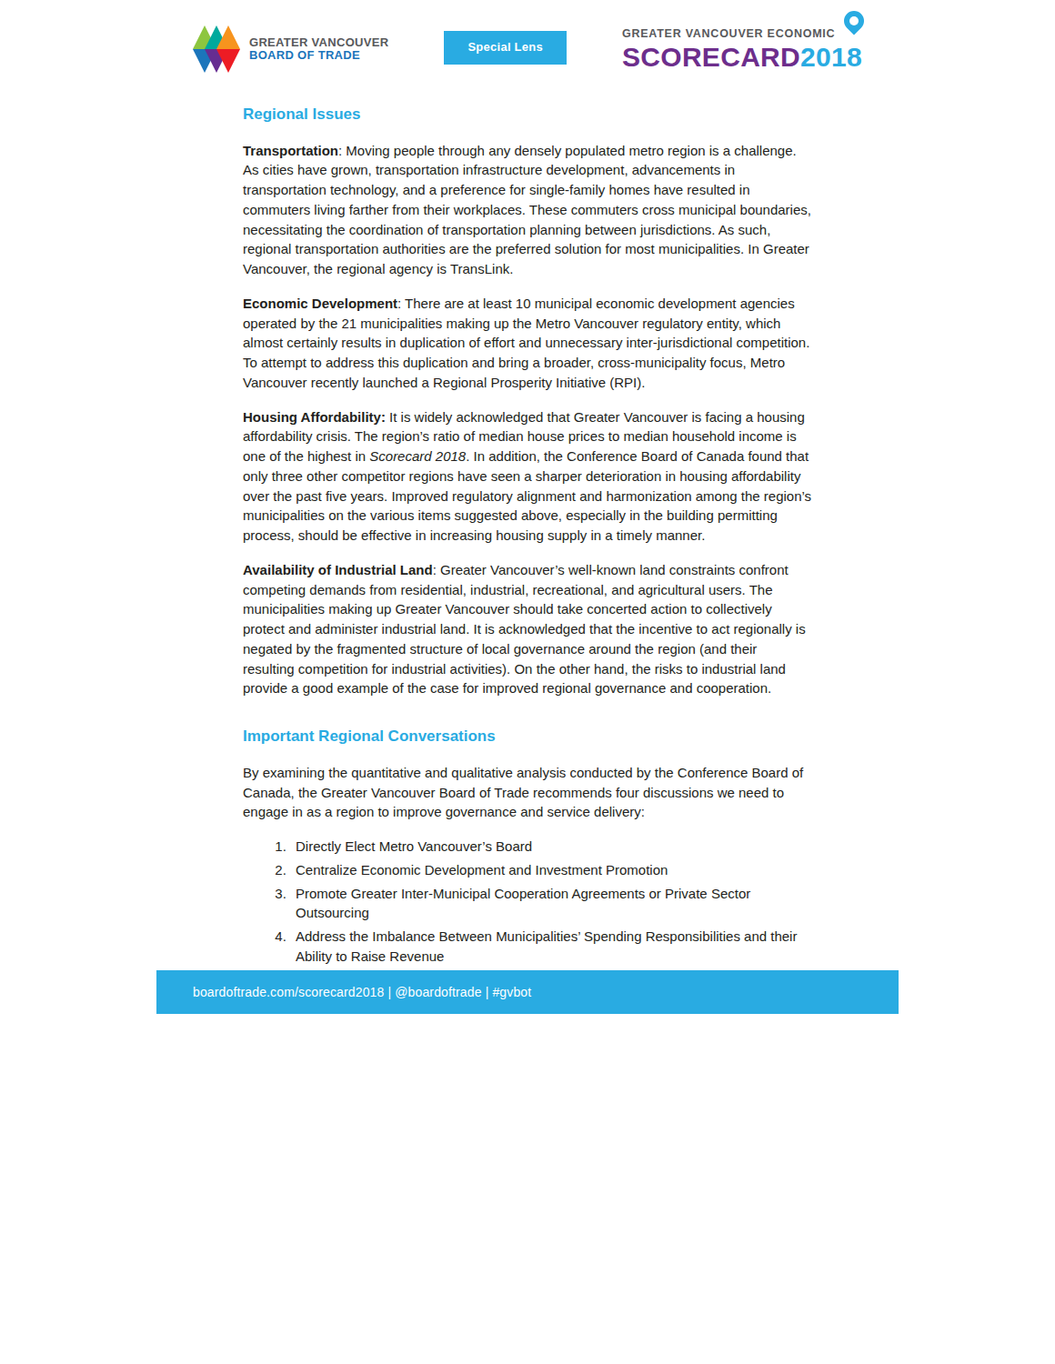GREATER VANCOUVER BOARD OF TRADE
Special Lens
GREATER VANCOUVER ECONOMIC
SCORECARD2018
Regional Issues
Transportation: Moving people through any densely populated metro region is a challenge. As cities have grown, transportation infrastructure development, advancements in transportation technology, and a preference for single-family homes have resulted in commuters living farther from their workplaces. These commuters cross municipal boundaries, necessitating the coordination of transportation planning between jurisdictions. As such, regional transportation authorities are the preferred solution for most municipalities. In Greater Vancouver, the regional agency is TransLink.
Economic Development: There are at least 10 municipal economic development agencies operated by the 21 municipalities making up the Metro Vancouver regulatory entity, which almost certainly results in duplication of effort and unnecessary inter-jurisdictional competition. To attempt to address this duplication and bring a broader, cross-municipality focus, Metro Vancouver recently launched a Regional Prosperity Initiative (RPI).
Housing Affordability: It is widely acknowledged that Greater Vancouver is facing a housing affordability crisis. The region’s ratio of median house prices to median household income is one of the highest in Scorecard 2018. In addition, the Conference Board of Canada found that only three other competitor regions have seen a sharper deterioration in housing affordability over the past five years. Improved regulatory alignment and harmonization among the region’s municipalities on the various items suggested above, especially in the building permitting process, should be effective in increasing housing supply in a timely manner.
Availability of Industrial Land: Greater Vancouver’s well-known land constraints confront competing demands from residential, industrial, recreational, and agricultural users. The municipalities making up Greater Vancouver should take concerted action to collectively protect and administer industrial land. It is acknowledged that the incentive to act regionally is negated by the fragmented structure of local governance around the region (and their resulting competition for industrial activities). On the other hand, the risks to industrial land provide a good example of the case for improved regional governance and cooperation.
Important Regional Conversations
By examining the quantitative and qualitative analysis conducted by the Conference Board of Canada, the Greater Vancouver Board of Trade recommends four discussions we need to engage in as a region to improve governance and service delivery:
Directly Elect Metro Vancouver’s Board
Centralize Economic Development and Investment Promotion
Promote Greater Inter-Municipal Cooperation Agreements or Private Sector Outsourcing
Address the Imbalance Between Municipalities’ Spending Responsibilities and their Ability to Raise Revenue
boardoftrade.com/scorecard2018|@boardoftrade|#gvbot